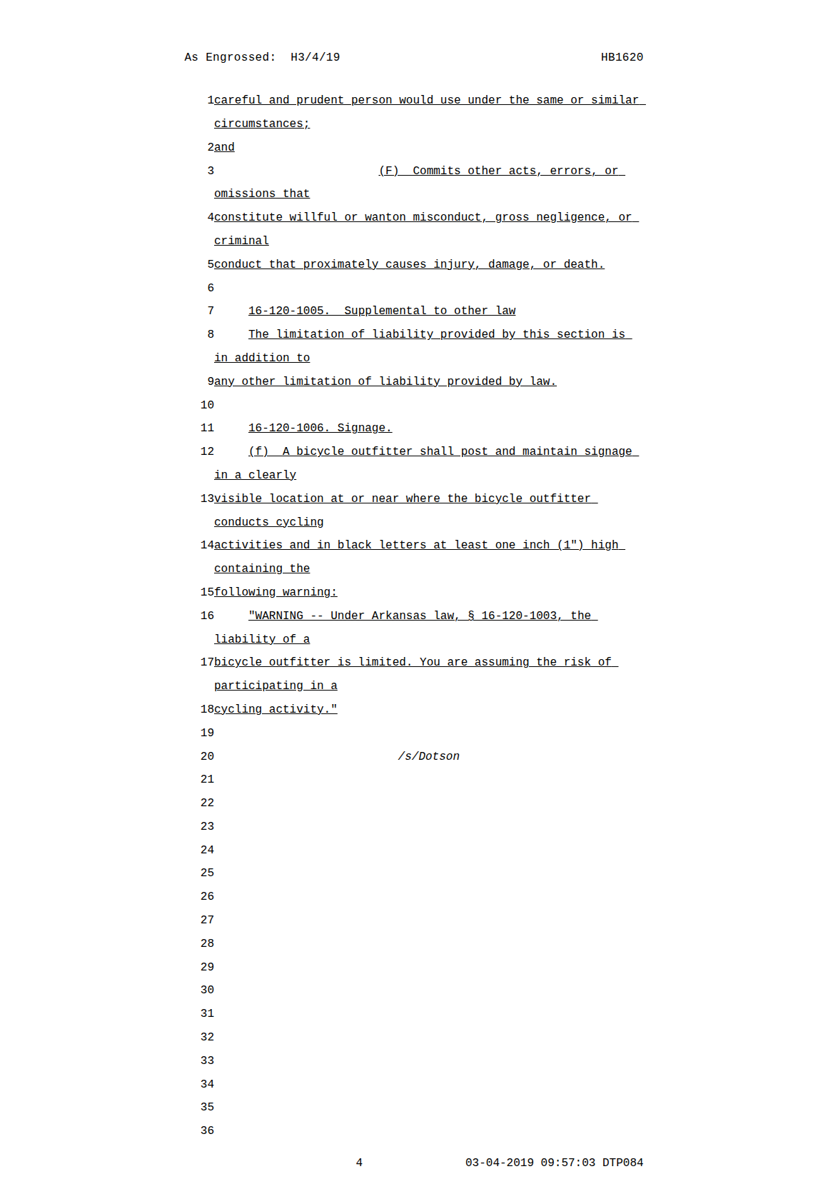As Engrossed: H3/4/19 HB1620
| 1 | careful and prudent person would use under the same or similar circumstances; |
| 2 | and |
| 3 | (F) Commits other acts, errors, or omissions that |
| 4 | constitute willful or wanton misconduct, gross negligence, or criminal |
| 5 | conduct that proximately causes injury, damage, or death. |
| 6 | |
| 7 | 16-120-1005. Supplemental to other law |
| 8 | The limitation of liability provided by this section is in addition to |
| 9 | any other limitation of liability provided by law. |
| 10 | |
| 11 | 16-120-1006. Signage. |
| 12 | (f) A bicycle outfitter shall post and maintain signage in a clearly |
| 13 | visible location at or near where the bicycle outfitter conducts cycling |
| 14 | activities and in black letters at least one inch (1") high containing the |
| 15 | following warning: |
| 16 | "WARNING -- Under Arkansas law, § 16-120-1003, the liability of a |
| 17 | bicycle outfitter is limited. You are assuming the risk of participating in a |
| 18 | cycling activity." |
| 19 | |
| 20 | /s/Dotson |
| 21 | |
| 22 | |
| 23 | |
| 24 | |
| 25 | |
| 26 | |
| 27 | |
| 28 | |
| 29 | |
| 30 | |
| 31 | |
| 32 | |
| 33 | |
| 34 | |
| 35 | |
| 36 | |
4 03-04-2019 09:57:03 DTP084